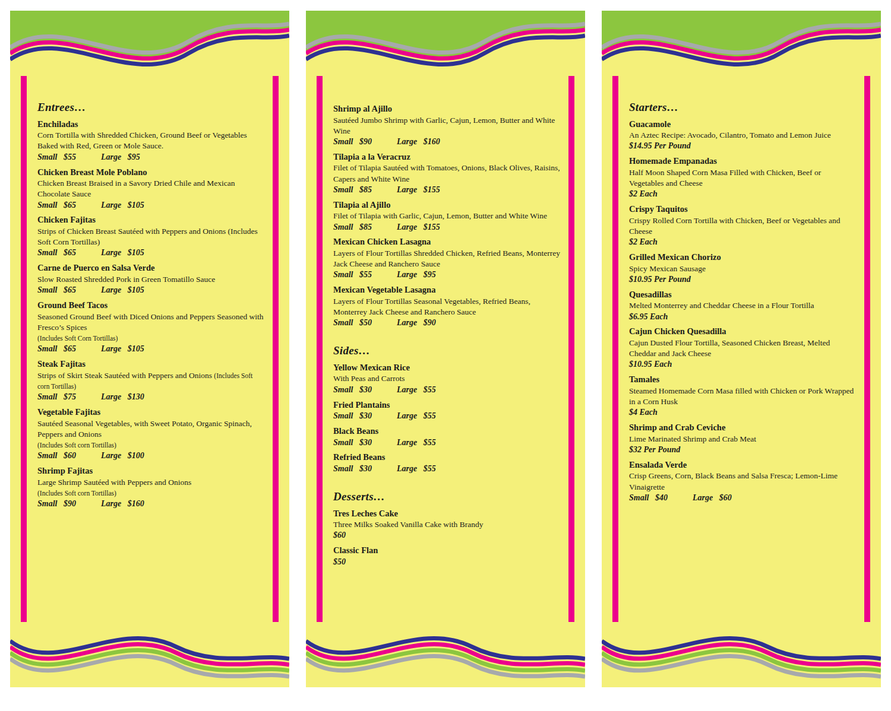Entrees…
Enchiladas
Corn Tortilla with Shredded Chicken, Ground Beef or Vegetables Baked with Red, Green or Mole Sauce.
Small $55Large $95
Chicken Breast Mole Poblano
Chicken Breast Braised in a Savory Dried Chile and Mexican Chocolate Sauce
Small $65Large $105
Chicken Fajitas
Strips of Chicken Breast Sautéed with Peppers and Onions (Includes Soft Corn Tortillas)
Small $65Large $105
Carne de Puerco en Salsa Verde
Slow Roasted Shredded Pork in Green Tomatillo Sauce
Small $65Large $105
Ground Beef Tacos
Seasoned Ground Beef with Diced Onions and Peppers Seasoned with Fresco’s Spices
(Includes Soft Corn Tortillas)
Small $65Large $105
Steak Fajitas
Strips of Skirt Steak Sautéed with Peppers and Onions (Includes Soft corn Tortillas)
Small $75Large $130
Vegetable Fajitas
Sautéed Seasonal Vegetables, with Sweet Potato, Organic Spinach, Peppers and Onions
(Includes Soft corn Tortillas)
Small $60Large $100
Shrimp Fajitas
Large Shrimp Sautéed with Peppers and Onions
(Includes Soft corn Tortillas)
Small $90Large $160
Shrimp al Ajillo
Sautéed Jumbo Shrimp with Garlic, Cajun, Lemon, Butter and White Wine
Small $90Large $160
Tilapia a la Veracruz
Filet of Tilapia Sautéed with Tomatoes, Onions, Black Olives, Raisins, Capers and White Wine
Small $85Large $155
Tilapia al Ajillo
Filet of Tilapia with Garlic, Cajun, Lemon, Butter and White Wine
Small $85Large $155
Mexican Chicken Lasagna
Layers of Flour Tortillas Shredded Chicken, Refried Beans, Monterrey Jack Cheese and Ranchero Sauce
Small $55Large $95
Mexican Vegetable Lasagna
Layers of Flour Tortillas Seasonal Vegetables, Refried Beans, Monterrey Jack Cheese and Ranchero Sauce
Small $50Large $90
Sides…
Yellow Mexican Rice
With Peas and Carrots
Small $30Large $55
Fried Plantains
Small $30Large $55
Black Beans
Small $30Large $55
Refried Beans
Small $30Large $55
Desserts…
Tres Leches Cake
Three Milks Soaked Vanilla Cake with Brandy
$60
Classic Flan
$50
Starters…
Guacamole
An Aztec Recipe: Avocado, Cilantro, Tomato and Lemon Juice
$14.95 Per Pound
Homemade Empanadas
Half Moon Shaped Corn Masa Filled with Chicken, Beef or Vegetables and Cheese
$2 Each
Crispy Taquitos
Crispy Rolled Corn Tortilla with Chicken, Beef or Vegetables and Cheese
$2 Each
Grilled Mexican Chorizo
Spicy Mexican Sausage
$10.95 Per Pound
Quesadillas
Melted Monterrey and Cheddar Cheese in a Flour Tortilla
$6.95 Each
Cajun Chicken Quesadilla
Cajun Dusted Flour Tortilla, Seasoned Chicken Breast, Melted Cheddar and Jack Cheese
$10.95 Each
Tamales
Steamed Homemade Corn Masa filled with Chicken or Pork Wrapped in a Corn Husk
$4 Each
Shrimp and Crab Ceviche
Lime Marinated Shrimp and Crab Meat
$32 Per Pound
Ensalada Verde
Crisp Greens, Corn, Black Beans and Salsa Fresca; Lemon-Lime Vinaigrette
Small $40Large $60